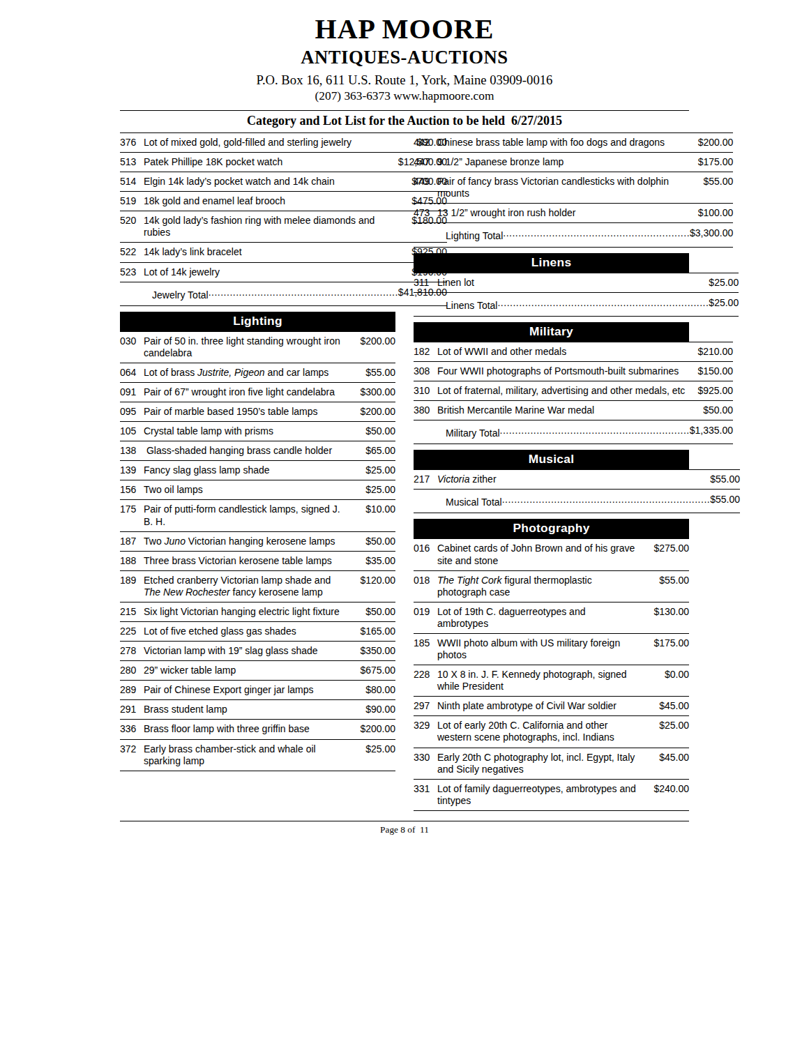HAP MOORE
ANTIQUES-AUCTIONS
P.O. Box 16, 611 U.S. Route 1, York, Maine 03909-0016
(207) 363-6373 www.hapmoore.com
Category and Lot List for the Auction to be held 6/27/2015
| 376 | Lot of mixed gold, gold-filled and sterling jewelry | $90.00 |
| 513 | Patek Phillipe 18K pocket watch | $12,500.00 |
| 514 | Elgin 14k lady’s pocket watch and 14k chain | $700.00 |
| 519 | 18k gold and enamel leaf brooch | $475.00 |
| 520 | 14k gold lady’s fashion ring with melee diamonds and rubies | $180.00 |
| 522 | 14k lady’s link bracelet | $925.00 |
| 523 | Lot of 14k jewelry | $190.00 |
| Jewelry Total .............................................................. | $41,810.00 |
Lighting
| 030 | Pair of 50 in. three light standing wrought iron candelabra | $200.00 |
| 064 | Lot of brass Justrite, Pigeon and car lamps | $55.00 |
| 091 | Pair of 67” wrought iron five light candelabra | $300.00 |
| 095 | Pair of marble based 1950’s table lamps | $200.00 |
| 105 | Crystal table lamp with prisms | $50.00 |
| 138 | Glass-shaded hanging brass candle holder | $65.00 |
| 139 | Fancy slag glass lamp shade | $25.00 |
| 156 | Two oil lamps | $25.00 |
| 175 | Pair of putti-form candlestick lamps, signed J. B. H. | $10.00 |
| 187 | Two Juno Victorian hanging kerosene lamps | $50.00 |
| 188 | Three brass Victorian kerosene table lamps | $35.00 |
| 189 | Etched cranberry Victorian lamp shade and The New Rochester fancy kerosene lamp | $120.00 |
| 215 | Six light Victorian hanging electric light fixture | $50.00 |
| 225 | Lot of five etched glass gas shades | $165.00 |
| 278 | Victorian lamp with 19” slag glass shade | $350.00 |
| 280 | 29” wicker table lamp | $675.00 |
| 289 | Pair of Chinese Export ginger jar lamps | $80.00 |
| 291 | Brass student lamp | $90.00 |
| 336 | Brass floor lamp with three griffin base | $200.00 |
| 372 | Early brass chamber-stick and whale oil sparking lamp | $25.00 |
| 442 | Chinese brass table lamp with foo dogs and dragons | $200.00 |
| 447 | 9 1/2” Japanese bronze lamp | $175.00 |
| 449 | Pair of fancy brass Victorian candlesticks with dolphin mounts | $55.00 |
| 473 | 13 1/2” wrought iron rush holder | $100.00 |
| Lighting Total ............................................................. | $3,300.00 |
Linens
| 311 | Linen lot | $25.00 |
| Linens Total ..................................................................... | $25.00 |
Military
| 182 | Lot of WWII and other medals | $210.00 |
| 308 | Four WWII photographs of Portsmouth-built submarines | $150.00 |
| 310 | Lot of fraternal, military, advertising and other medals, etc | $925.00 |
| 380 | British Mercantile Marine War medal | $50.00 |
| Military Total .............................................................. | $1,335.00 |
Musical
| 217 | Victoria zither | $55.00 |
| Musical Total .................................................................... | $55.00 |
Photography
| 016 | Cabinet cards of John Brown and of his grave site and stone | $275.00 |
| 018 | The Tight Cork figural thermoplastic photograph case | $55.00 |
| 019 | Lot of 19th C. daguerreotypes and ambrotypes | $130.00 |
| 185 | WWII photo album with US military foreign photos | $175.00 |
| 228 | 10 X 8 in. J. F. Kennedy photograph, signed while President | $0.00 |
| 297 | Ninth plate ambrotype of Civil War soldier | $45.00 |
| 329 | Lot of early 20th C. California and other western scene photographs, incl. Indians | $25.00 |
| 330 | Early 20th C photography lot, incl. Egypt, Italy and Sicily negatives | $45.00 |
| 331 | Lot of family daguerreotypes, ambrotypes and tintypes | $240.00 |
Page 8 of 11